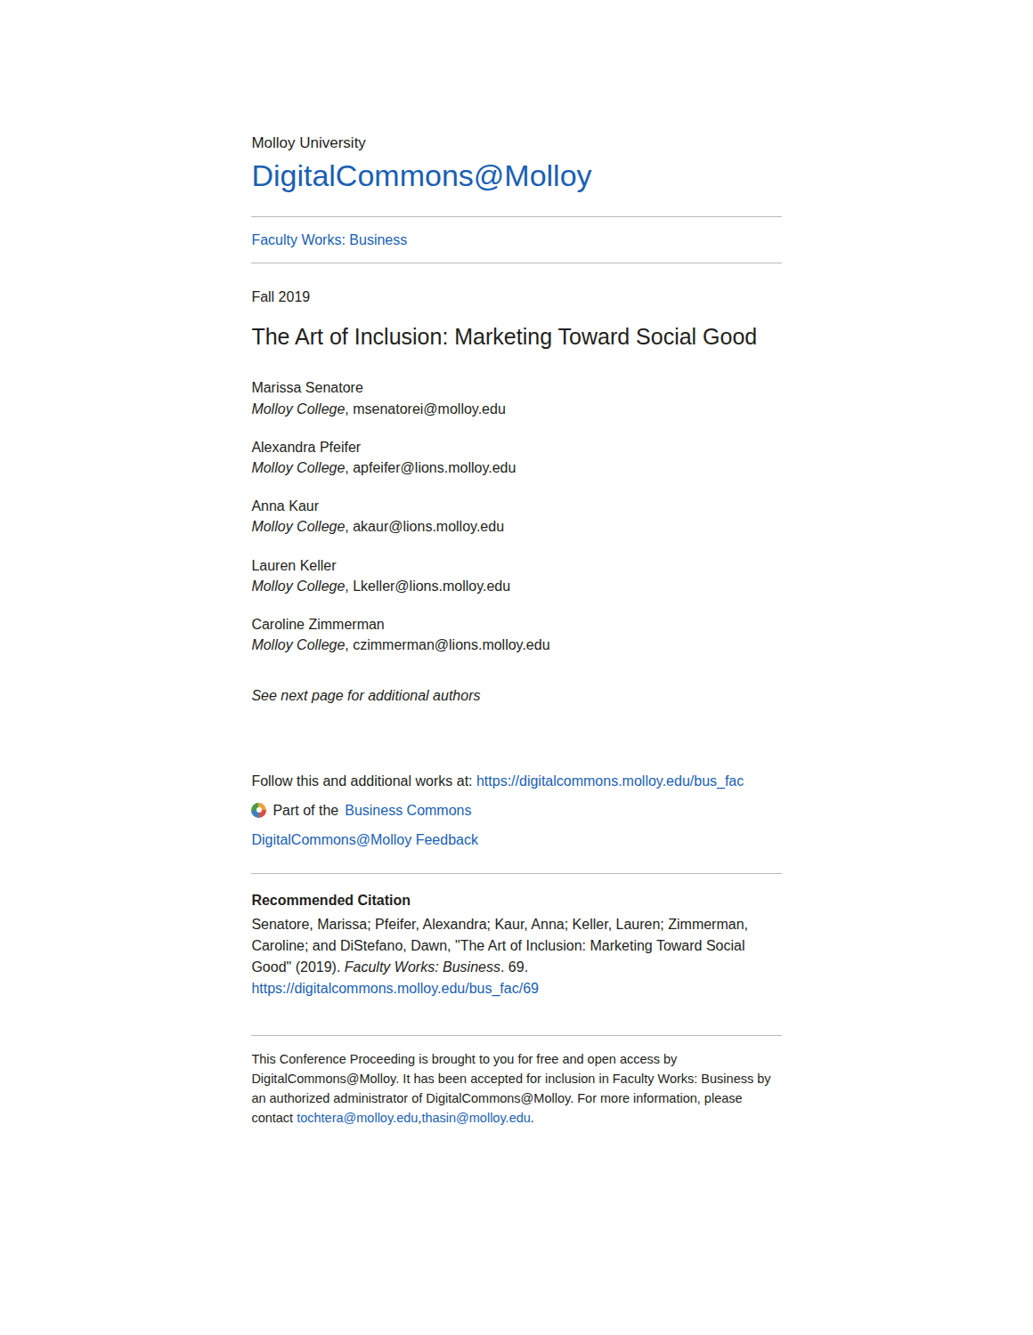Molloy University
DigitalCommons@Molloy
Faculty Works: Business
Fall 2019
The Art of Inclusion: Marketing Toward Social Good
Marissa Senatore Molloy College, msenatorei@molloy.edu
Alexandra Pfeifer Molloy College, apfeifer@lions.molloy.edu
Anna Kaur Molloy College, akaur@lions.molloy.edu
Lauren Keller Molloy College, Lkeller@lions.molloy.edu
Caroline Zimmerman Molloy College, czimmerman@lions.molloy.edu
See next page for additional authors
Follow this and additional works at: https://digitalcommons.molloy.edu/bus_fac
Part of the Business Commons
DigitalCommons@Molloy Feedback
Recommended Citation
Senatore, Marissa; Pfeifer, Alexandra; Kaur, Anna; Keller, Lauren; Zimmerman, Caroline; and DiStefano, Dawn, "The Art of Inclusion: Marketing Toward Social Good" (2019). Faculty Works: Business. 69.
https://digitalcommons.molloy.edu/bus_fac/69
This Conference Proceeding is brought to you for free and open access by DigitalCommons@Molloy. It has been accepted for inclusion in Faculty Works: Business by an authorized administrator of DigitalCommons@Molloy. For more information, please contact tochtera@molloy.edu,thasin@molloy.edu.